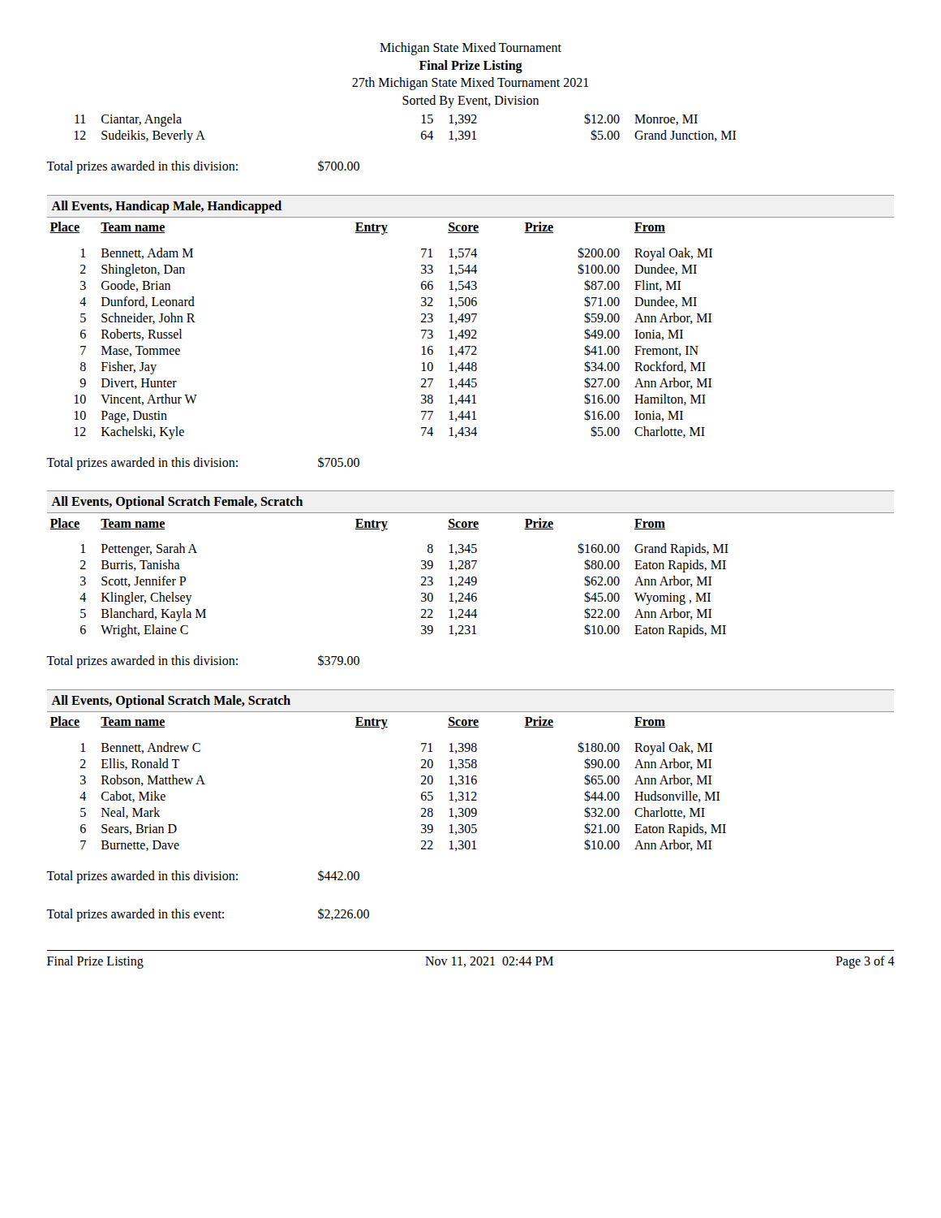Michigan State Mixed Tournament
Final Prize Listing
27th Michigan State Mixed Tournament 2021
Sorted By Event, Division
| 11 | Ciantar, Angela | 15 | 1,392 | $12.00 | Monroe, MI |
| 12 | Sudeikis, Beverly A | 64 | 1,391 | $5.00 | Grand Junction, MI |
Total prizes awarded in this division: $700.00
All Events, Handicap Male, Handicapped
| Place | Team name | Entry | Score | Prize | From |
| --- | --- | --- | --- | --- | --- |
| 1 | Bennett, Adam M | 71 | 1,574 | $200.00 | Royal Oak, MI |
| 2 | Shingleton, Dan | 33 | 1,544 | $100.00 | Dundee, MI |
| 3 | Goode, Brian | 66 | 1,543 | $87.00 | Flint, MI |
| 4 | Dunford, Leonard | 32 | 1,506 | $71.00 | Dundee, MI |
| 5 | Schneider, John R | 23 | 1,497 | $59.00 | Ann Arbor, MI |
| 6 | Roberts, Russel | 73 | 1,492 | $49.00 | Ionia, MI |
| 7 | Mase, Tommee | 16 | 1,472 | $41.00 | Fremont, IN |
| 8 | Fisher, Jay | 10 | 1,448 | $34.00 | Rockford, MI |
| 9 | Divert, Hunter | 27 | 1,445 | $27.00 | Ann Arbor, MI |
| 10 | Vincent, Arthur W | 38 | 1,441 | $16.00 | Hamilton, MI |
| 10 | Page, Dustin | 77 | 1,441 | $16.00 | Ionia, MI |
| 12 | Kachelski, Kyle | 74 | 1,434 | $5.00 | Charlotte, MI |
Total prizes awarded in this division: $705.00
All Events, Optional Scratch Female, Scratch
| Place | Team name | Entry | Score | Prize | From |
| --- | --- | --- | --- | --- | --- |
| 1 | Pettenger, Sarah A | 8 | 1,345 | $160.00 | Grand Rapids, MI |
| 2 | Burris, Tanisha | 39 | 1,287 | $80.00 | Eaton Rapids, MI |
| 3 | Scott, Jennifer P | 23 | 1,249 | $62.00 | Ann Arbor, MI |
| 4 | Klingler, Chelsey | 30 | 1,246 | $45.00 | Wyoming , MI |
| 5 | Blanchard, Kayla M | 22 | 1,244 | $22.00 | Ann Arbor, MI |
| 6 | Wright, Elaine C | 39 | 1,231 | $10.00 | Eaton Rapids, MI |
Total prizes awarded in this division: $379.00
All Events, Optional Scratch Male, Scratch
| Place | Team name | Entry | Score | Prize | From |
| --- | --- | --- | --- | --- | --- |
| 1 | Bennett, Andrew C | 71 | 1,398 | $180.00 | Royal Oak, MI |
| 2 | Ellis, Ronald T | 20 | 1,358 | $90.00 | Ann Arbor, MI |
| 3 | Robson, Matthew A | 20 | 1,316 | $65.00 | Ann Arbor, MI |
| 4 | Cabot, Mike | 65 | 1,312 | $44.00 | Hudsonville, MI |
| 5 | Neal, Mark | 28 | 1,309 | $32.00 | Charlotte, MI |
| 6 | Sears, Brian D | 39 | 1,305 | $21.00 | Eaton Rapids, MI |
| 7 | Burnette, Dave | 22 | 1,301 | $10.00 | Ann Arbor, MI |
Total prizes awarded in this division: $442.00
Total prizes awarded in this event: $2,226.00
Final Prize Listing
Nov 11, 2021 02:44 PM
Page 3 of 4